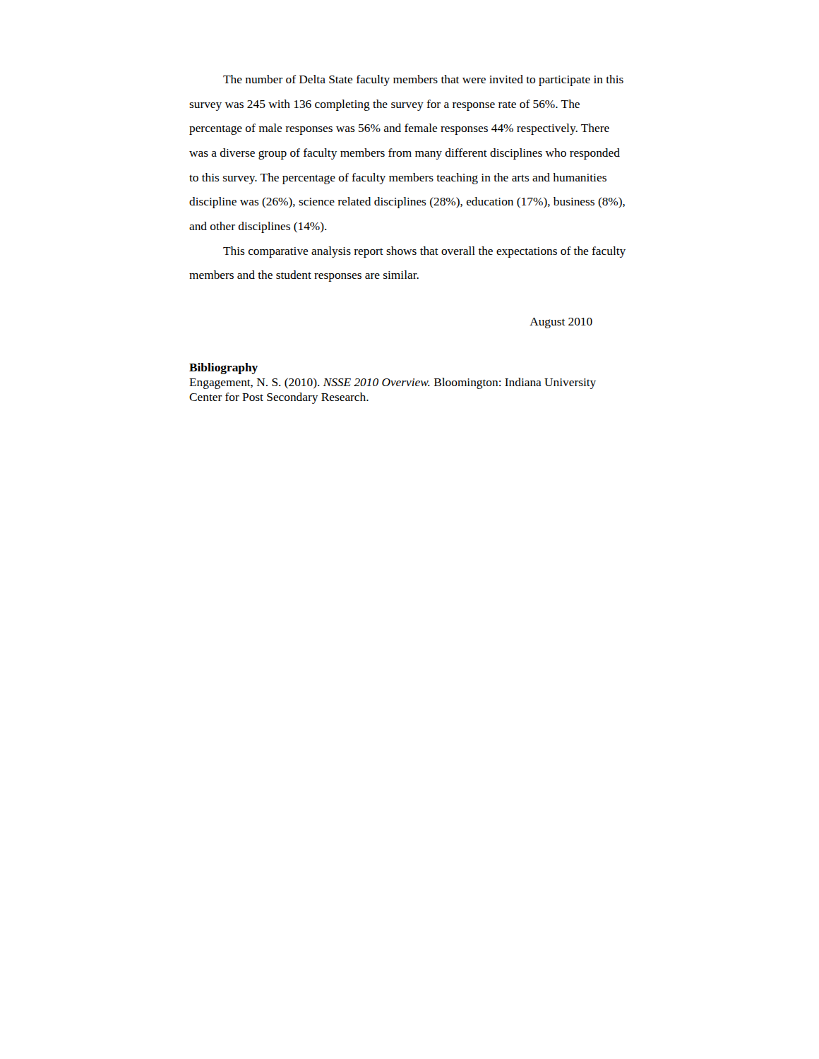The number of Delta State faculty members that were invited to participate in this survey was 245 with 136 completing the survey for a response rate of 56%. The percentage of male responses was 56% and female responses 44% respectively. There was a diverse group of faculty members from many different disciplines who responded to this survey. The percentage of faculty members teaching in the arts and humanities discipline was (26%), science related disciplines (28%), education (17%), business (8%), and other disciplines (14%).
This comparative analysis report shows that overall the expectations of the faculty members and the student responses are similar.
August 2010
Bibliography
Engagement, N. S. (2010). NSSE 2010 Overview. Bloomington: Indiana University Center for Post Secondary Research.